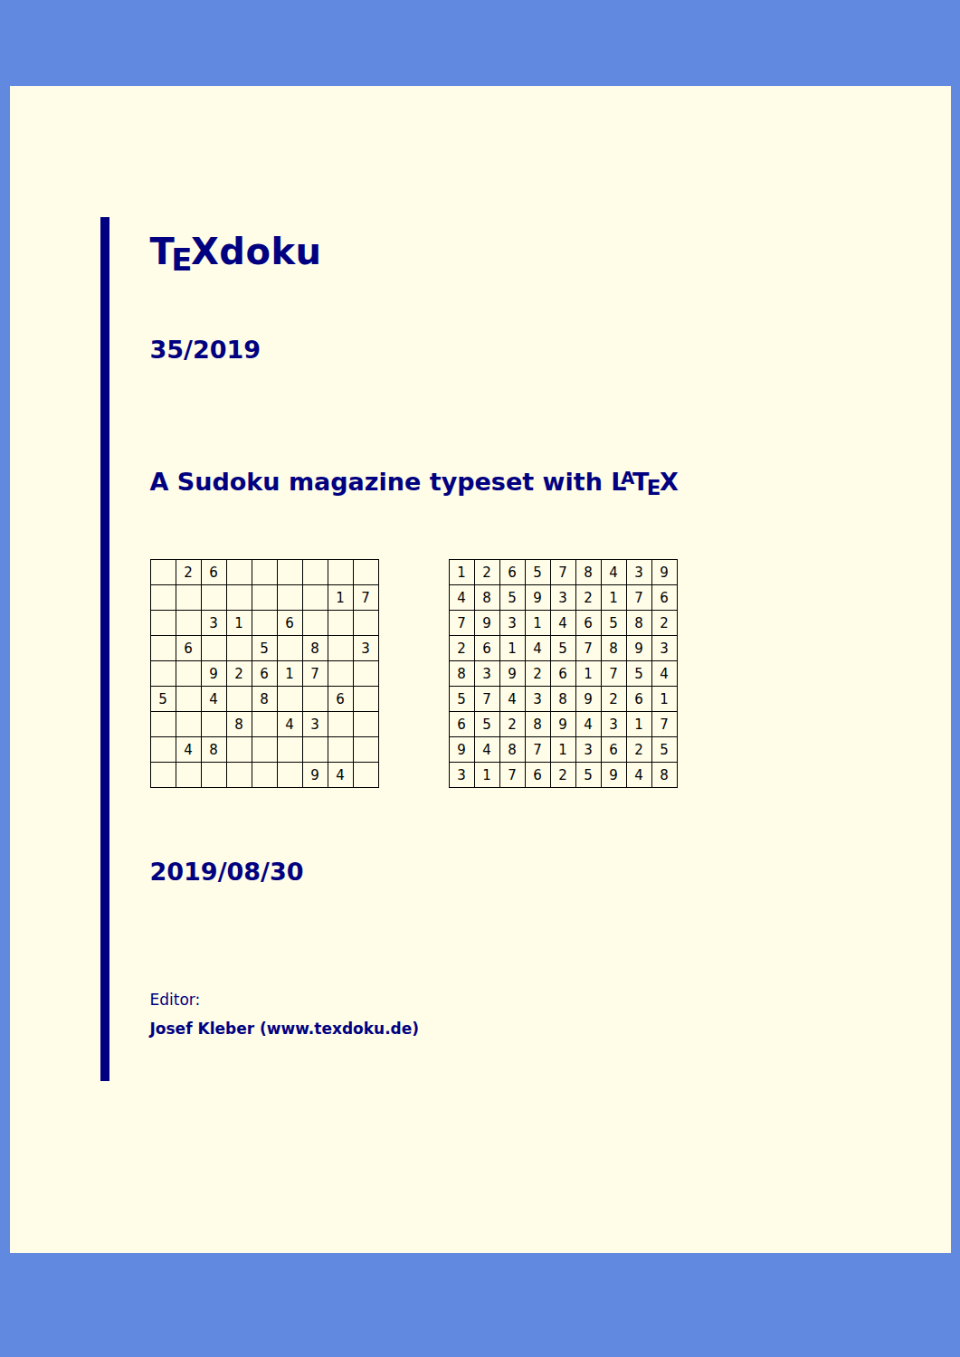Te Xdoku
35/2019
A Sudoku magazine typeset with La Te X
| | 2 | 6 | | | | | | |
| | | | | | | | 1 | 7 |
| | | 3 | 1 | | 6 | | | |
| | 6 | | | 5 | | 8 | | 3 |
| | | 9 | 2 | 6 | 1 | 7 | | |
| 5 | | 4 | | 8 | | | 6 | |
| | | | 8 | | 4 | 3 | | |
| | 4 | 8 | | | | | | |
| | | | | | | 9 | 4 | |
| 1 | 2 | 6 | 5 | 7 | 8 | 4 | 3 | 9 |
| 4 | 8 | 5 | 9 | 3 | 2 | 1 | 7 | 6 |
| 7 | 9 | 3 | 1 | 4 | 6 | 5 | 8 | 2 |
| 2 | 6 | 1 | 4 | 5 | 7 | 8 | 9 | 3 |
| 8 | 3 | 9 | 2 | 6 | 1 | 7 | 5 | 4 |
| 5 | 7 | 4 | 3 | 8 | 9 | 2 | 6 | 1 |
| 6 | 5 | 2 | 8 | 9 | 4 | 3 | 1 | 7 |
| 9 | 4 | 8 | 7 | 1 | 3 | 6 | 2 | 5 |
| 3 | 1 | 7 | 6 | 2 | 5 | 9 | 4 | 8 |
2019/08/30
Editor:
Josef Kleber (www.texdoku.de)
License: 🆘🆙🆕🆗